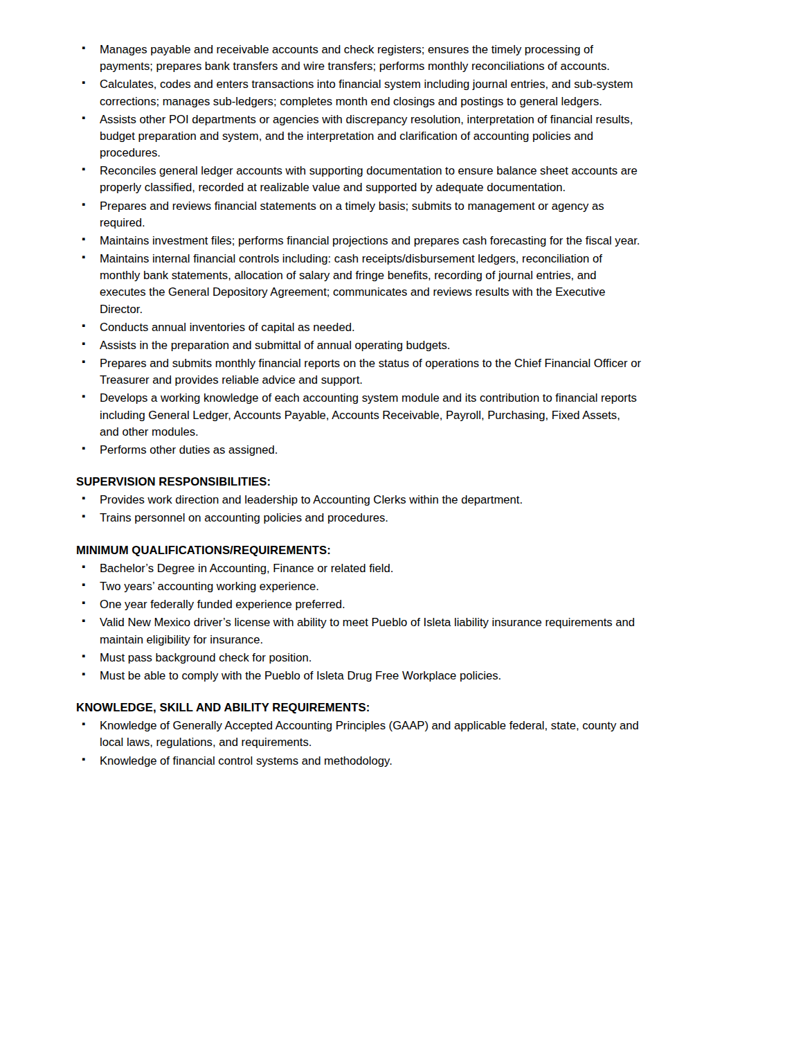Manages payable and receivable accounts and check registers; ensures the timely processing of payments; prepares bank transfers and wire transfers; performs monthly reconciliations of accounts.
Calculates, codes and enters transactions into financial system including journal entries, and sub-system corrections; manages sub-ledgers; completes month end closings and postings to general ledgers.
Assists other POI departments or agencies with discrepancy resolution, interpretation of financial results, budget preparation and system, and the interpretation and clarification of accounting policies and procedures.
Reconciles general ledger accounts with supporting documentation to ensure balance sheet accounts are properly classified, recorded at realizable value and supported by adequate documentation.
Prepares and reviews financial statements on a timely basis; submits to management or agency as required.
Maintains investment files; performs financial projections and prepares cash forecasting for the fiscal year.
Maintains internal financial controls including: cash receipts/disbursement ledgers, reconciliation of monthly bank statements, allocation of salary and fringe benefits, recording of journal entries, and executes the General Depository Agreement; communicates and reviews results with the Executive Director.
Conducts annual inventories of capital as needed.
Assists in the preparation and submittal of annual operating budgets.
Prepares and submits monthly financial reports on the status of operations to the Chief Financial Officer or Treasurer and provides reliable advice and support.
Develops a working knowledge of each accounting system module and its contribution to financial reports including General Ledger, Accounts Payable, Accounts Receivable, Payroll, Purchasing, Fixed Assets, and other modules.
Performs other duties as assigned.
SUPERVISION RESPONSIBILITIES:
Provides work direction and leadership to Accounting Clerks within the department.
Trains personnel on accounting policies and procedures.
MINIMUM QUALIFICATIONS/REQUIREMENTS:
Bachelor’s Degree in Accounting, Finance or related field.
Two years’ accounting working experience.
One year federally funded experience preferred.
Valid New Mexico driver’s license with ability to meet Pueblo of Isleta liability insurance requirements and maintain eligibility for insurance.
Must pass background check for position.
Must be able to comply with the Pueblo of Isleta Drug Free Workplace policies.
KNOWLEDGE, SKILL AND ABILITY REQUIREMENTS:
Knowledge of Generally Accepted Accounting Principles (GAAP) and applicable federal, state, county and local laws, regulations, and requirements.
Knowledge of financial control systems and methodology.